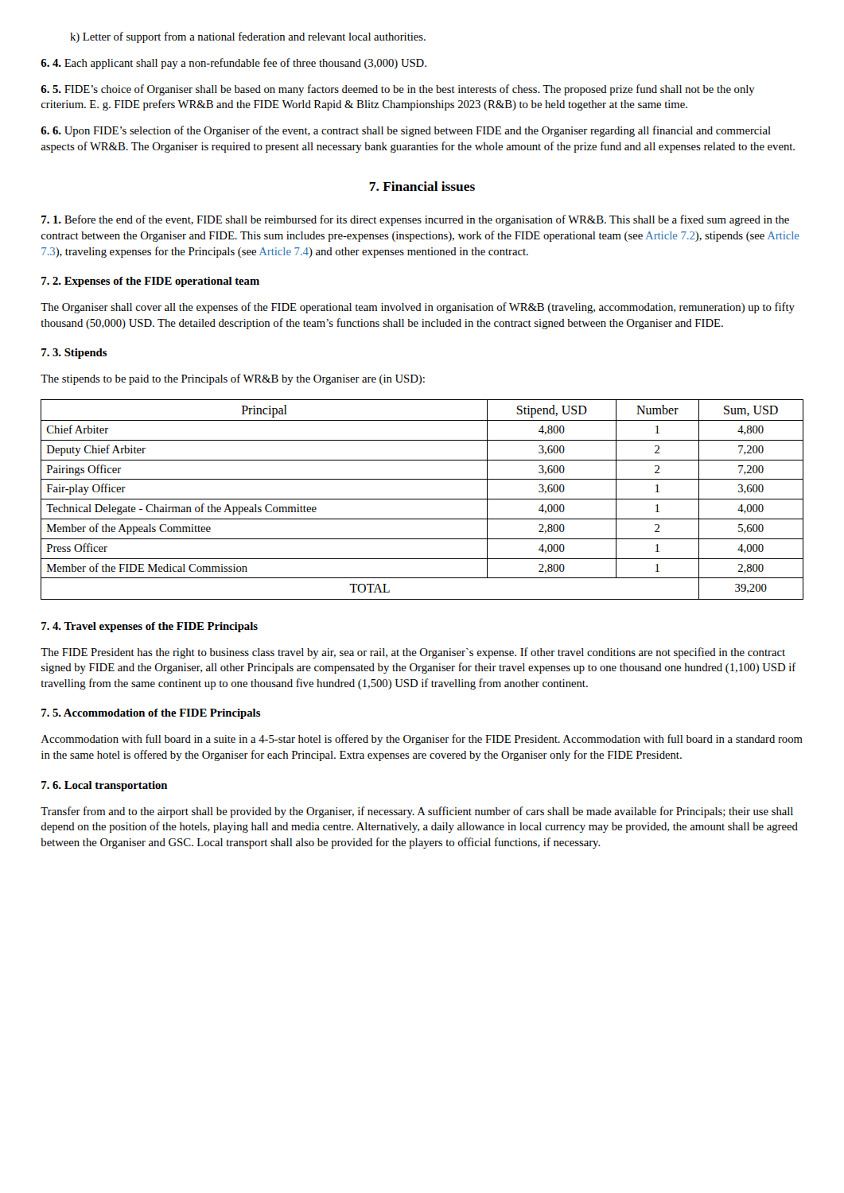k) Letter of support from a national federation and relevant local authorities.
6. 4. Each applicant shall pay a non-refundable fee of three thousand (3,000) USD.
6. 5. FIDE’s choice of Organiser shall be based on many factors deemed to be in the best interests of chess. The proposed prize fund shall not be the only criterium. E. g. FIDE prefers WR&B and the FIDE World Rapid & Blitz Championships 2023 (R&B) to be held together at the same time.
6. 6. Upon FIDE’s selection of the Organiser of the event, a contract shall be signed between FIDE and the Organiser regarding all financial and commercial aspects of WR&B. The Organiser is required to present all necessary bank guaranties for the whole amount of the prize fund and all expenses related to the event.
7. Financial issues
7. 1. Before the end of the event, FIDE shall be reimbursed for its direct expenses incurred in the organisation of WR&B. This shall be a fixed sum agreed in the contract between the Organiser and FIDE. This sum includes pre-expenses (inspections), work of the FIDE operational team (see Article 7.2), stipends (see Article 7.3), traveling expenses for the Principals (see Article 7.4) and other expenses mentioned in the contract.
7. 2. Expenses of the FIDE operational team
The Organiser shall cover all the expenses of the FIDE operational team involved in organisation of WR&B (traveling, accommodation, remuneration) up to fifty thousand (50,000) USD. The detailed description of the team’s functions shall be included in the contract signed between the Organiser and FIDE.
7. 3. Stipends
The stipends to be paid to the Principals of WR&B by the Organiser are (in USD):
| Principal | Stipend, USD | Number | Sum, USD |
| --- | --- | --- | --- |
| Chief Arbiter | 4,800 | 1 | 4,800 |
| Deputy Chief Arbiter | 3,600 | 2 | 7,200 |
| Pairings Officer | 3,600 | 2 | 7,200 |
| Fair-play Officer | 3,600 | 1 | 3,600 |
| Technical Delegate - Chairman of the Appeals Committee | 4,000 | 1 | 4,000 |
| Member of the Appeals Committee | 2,800 | 2 | 5,600 |
| Press Officer | 4,000 | 1 | 4,000 |
| Member of the FIDE Medical Commission | 2,800 | 1 | 2,800 |
| TOTAL | 39,200 |
7. 4. Travel expenses of the FIDE Principals
The FIDE President has the right to business class travel by air, sea or rail, at the Organiser`s expense. If other travel conditions are not specified in the contract signed by FIDE and the Organiser, all other Principals are compensated by the Organiser for their travel expenses up to one thousand one hundred (1,100) USD if travelling from the same continent up to one thousand five hundred (1,500) USD if travelling from another continent.
7. 5. Accommodation of the FIDE Principals
Accommodation with full board in a suite in a 4-5-star hotel is offered by the Organiser for the FIDE President. Accommodation with full board in a standard room in the same hotel is offered by the Organiser for each Principal. Extra expenses are covered by the Organiser only for the FIDE President.
7. 6. Local transportation
Transfer from and to the airport shall be provided by the Organiser, if necessary. A sufficient number of cars shall be made available for Principals; their use shall depend on the position of the hotels, playing hall and media centre. Alternatively, a daily allowance in local currency may be provided, the amount shall be agreed between the Organiser and GSC. Local transport shall also be provided for the players to official functions, if necessary.